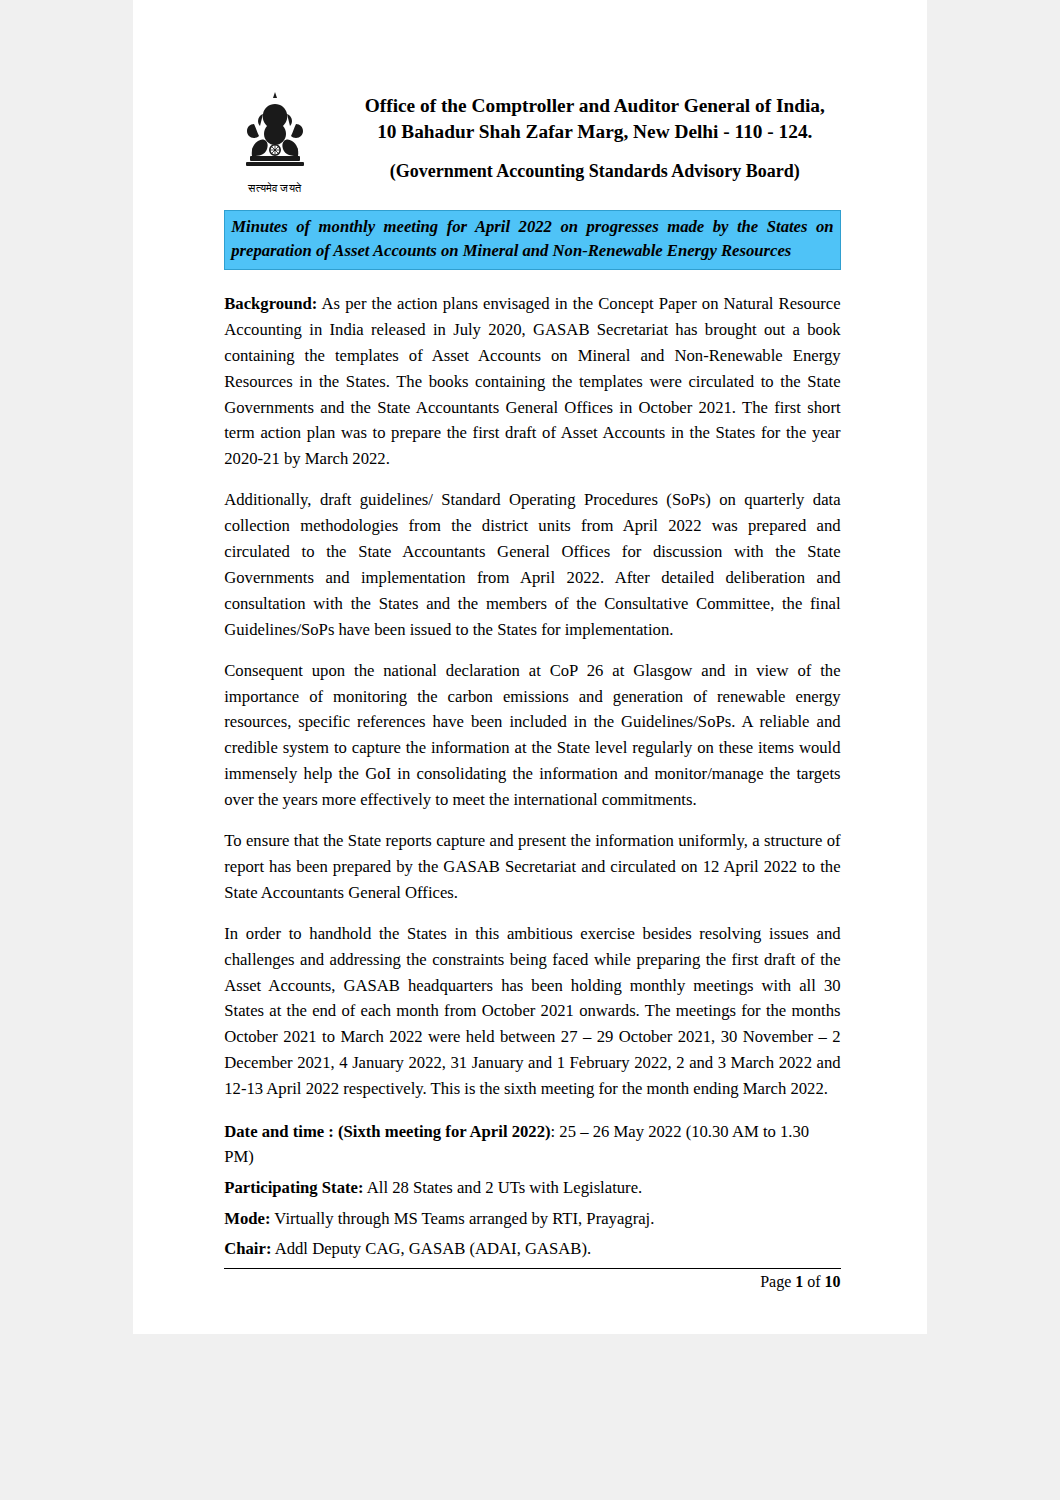सत्यमेव जयते
Office of the Comptroller and Auditor General of India,
10 Bahadur Shah Zafar Marg, New Delhi - 110 - 124.
(Government Accounting Standards Advisory Board)
Minutes of monthly meeting for April 2022 on progresses made by the States on preparation of Asset Accounts on Mineral and Non-Renewable Energy Resources
Background: As per the action plans envisaged in the Concept Paper on Natural Resource Accounting in India released in July 2020, GASAB Secretariat has brought out a book containing the templates of Asset Accounts on Mineral and Non-Renewable Energy Resources in the States. The books containing the templates were circulated to the State Governments and the State Accountants General Offices in October 2021. The first short term action plan was to prepare the first draft of Asset Accounts in the States for the year 2020-21 by March 2022.
Additionally, draft guidelines/ Standard Operating Procedures (SoPs) on quarterly data collection methodologies from the district units from April 2022 was prepared and circulated to the State Accountants General Offices for discussion with the State Governments and implementation from April 2022. After detailed deliberation and consultation with the States and the members of the Consultative Committee, the final Guidelines/SoPs have been issued to the States for implementation.
Consequent upon the national declaration at CoP 26 at Glasgow and in view of the importance of monitoring the carbon emissions and generation of renewable energy resources, specific references have been included in the Guidelines/SoPs. A reliable and credible system to capture the information at the State level regularly on these items would immensely help the GoI in consolidating the information and monitor/manage the targets over the years more effectively to meet the international commitments.
To ensure that the State reports capture and present the information uniformly, a structure of report has been prepared by the GASAB Secretariat and circulated on 12 April 2022 to the State Accountants General Offices.
In order to handhold the States in this ambitious exercise besides resolving issues and challenges and addressing the constraints being faced while preparing the first draft of the Asset Accounts, GASAB headquarters has been holding monthly meetings with all 30 States at the end of each month from October 2021 onwards. The meetings for the months October 2021 to March 2022 were held between 27 – 29 October 2021, 30 November – 2 December 2021, 4 January 2022, 31 January and 1 February 2022, 2 and 3 March 2022 and 12-13 April 2022 respectively. This is the sixth meeting for the month ending March 2022.
Date and time : (Sixth meeting for April 2022): 25 – 26 May 2022 (10.30 AM to 1.30 PM)
Participating State: All 28 States and 2 UTs with Legislature.
Mode: Virtually through MS Teams arranged by RTI, Prayagraj.
Chair: Addl Deputy CAG, GASAB (ADAI, GASAB).
Page 1 of 10